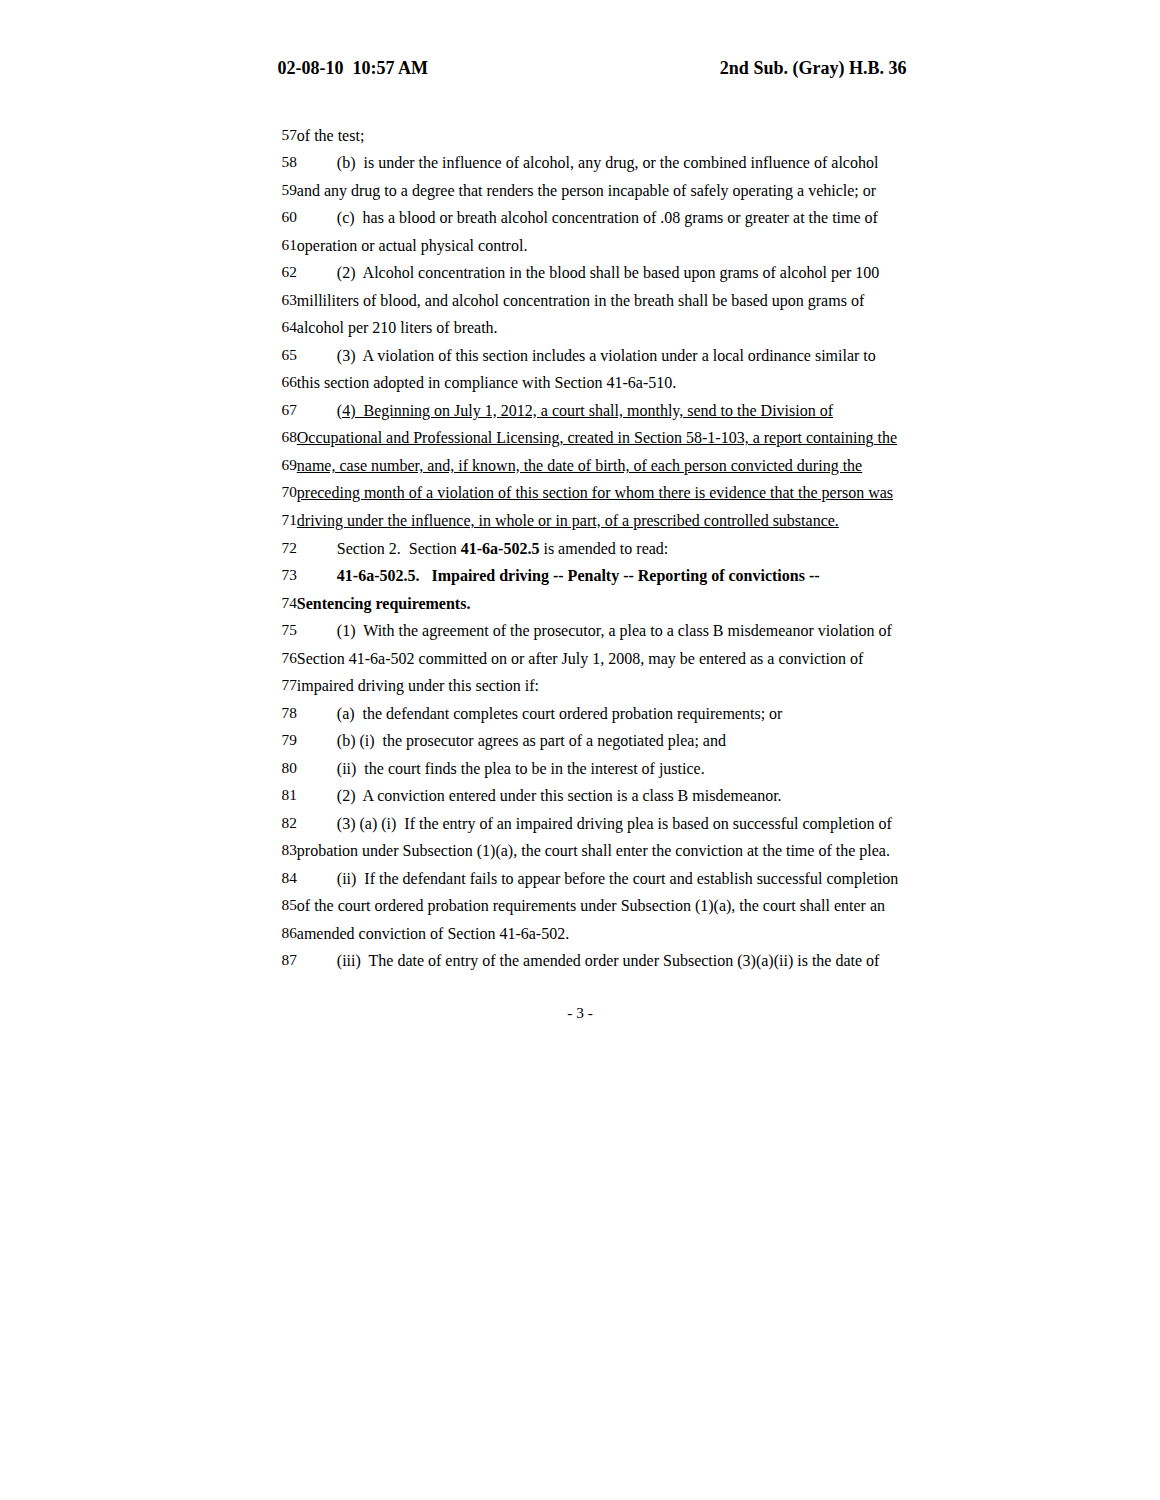02-08-10 10:57 AM 2nd Sub. (Gray) H.B. 36
| 57 | of the test; |
| 58 | (b) is under the influence of alcohol, any drug, or the combined influence of alcohol |
| 59 | and any drug to a degree that renders the person incapable of safely operating a vehicle; or |
| 60 | (c) has a blood or breath alcohol concentration of .08 grams or greater at the time of |
| 61 | operation or actual physical control. |
| 62 | (2) Alcohol concentration in the blood shall be based upon grams of alcohol per 100 |
| 63 | milliliters of blood, and alcohol concentration in the breath shall be based upon grams of |
| 64 | alcohol per 210 liters of breath. |
| 65 | (3) A violation of this section includes a violation under a local ordinance similar to |
| 66 | this section adopted in compliance with Section 41-6a-510. |
| 67 | (4) Beginning on July 1, 2012, a court shall, monthly, send to the Division of |
| 68 | Occupational and Professional Licensing, created in Section 58-1-103, a report containing the |
| 69 | name, case number, and, if known, the date of birth, of each person convicted during the |
| 70 | preceding month of a violation of this section for whom there is evidence that the person was |
| 71 | driving under the influence, in whole or in part, of a prescribed controlled substance. |
| 72 | Section 2. Section 41-6a-502.5 is amended to read: |
| 73 | 41-6a-502.5. Impaired driving -- Penalty -- Reporting of convictions -- |
| 74 | Sentencing requirements. |
| 75 | (1) With the agreement of the prosecutor, a plea to a class B misdemeanor violation of |
| 76 | Section 41-6a-502 committed on or after July 1, 2008, may be entered as a conviction of |
| 77 | impaired driving under this section if: |
| 78 | (a) the defendant completes court ordered probation requirements; or |
| 79 | (b) (i) the prosecutor agrees as part of a negotiated plea; and |
| 80 | (ii) the court finds the plea to be in the interest of justice. |
| 81 | (2) A conviction entered under this section is a class B misdemeanor. |
| 82 | (3) (a) (i) If the entry of an impaired driving plea is based on successful completion of |
| 83 | probation under Subsection (1)(a), the court shall enter the conviction at the time of the plea. |
| 84 | (ii) If the defendant fails to appear before the court and establish successful completion |
| 85 | of the court ordered probation requirements under Subsection (1)(a), the court shall enter an |
| 86 | amended conviction of Section 41-6a-502. |
| 87 | (iii) The date of entry of the amended order under Subsection (3)(a)(ii) is the date of |
- 3 -